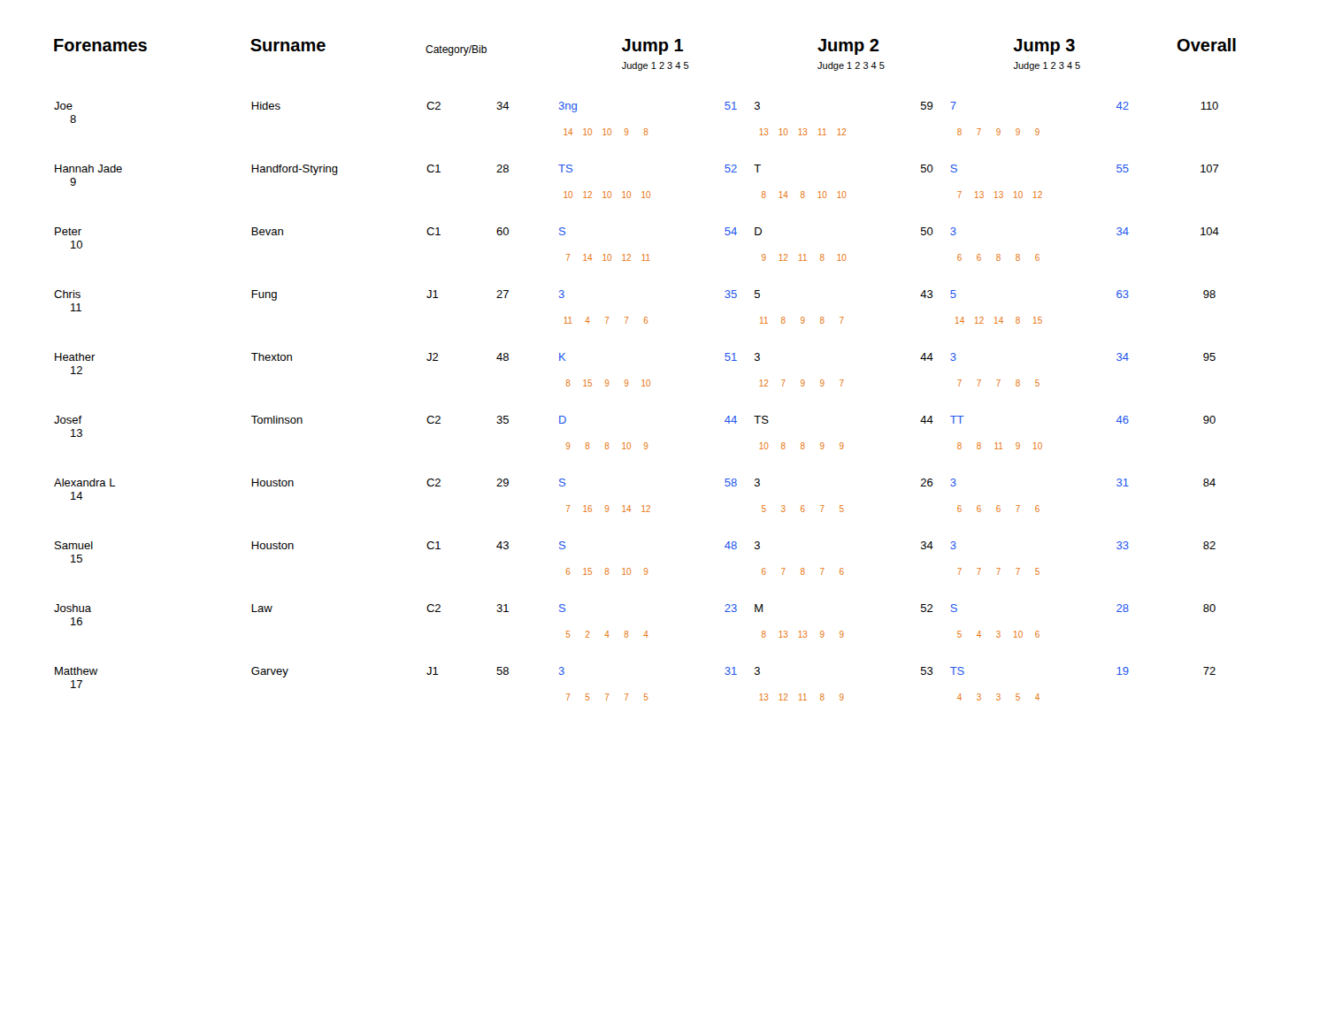| Forenames | Surname | Category/Bib | Jump 1 | Jump 2 | Jump 3 | Overall |
| --- | --- | --- | --- | --- | --- | --- |
| | | | | Judge 1 2 3 4 5 | Judge 1 2 3 4 5 | Judge 1 2 3 4 5 | |
| Joe 8 | Hides | C2 | 34 | 3ng | 51 | 3 | 59 | 7 | 42 | 110 |
| | | | | 14 10 10 9 8 | 13 10 13 11 12 | 8 7 9 9 9 |
| Hannah Jade 9 | Handford-Styring | C1 | 28 | TS | 52 | T | 50 | S | 55 | 107 |
| | | | | 10 12 10 10 10 | 8 14 8 10 10 | 7 13 13 10 12 |
| Peter 10 | Bevan | C1 | 60 | S | 54 | D | 50 | 3 | 34 | 104 |
| | | | | 7 14 10 12 11 | 9 12 11 8 10 | 6 6 8 8 6 |
| Chris 11 | Fung | J1 | 27 | 3 | 35 | 5 | 43 | 5 | 63 | 98 |
| | | | | 11 4 7 7 6 | 11 8 9 8 7 | 14 12 14 8 15 |
| Heather 12 | Thexton | J2 | 48 | K | 51 | 3 | 44 | 3 | 34 | 95 |
| | | | | 8 15 9 9 10 | 12 7 9 9 7 | 7 7 7 8 5 |
| Josef 13 | Tomlinson | C2 | 35 | D | 44 | TS | 44 | TT | 46 | 90 |
| | | | | 9 8 8 10 9 | 10 8 8 9 9 | 8 8 11 9 10 |
| Alexandra L 14 | Houston | C2 | 29 | S | 58 | 3 | 26 | 3 | 31 | 84 |
| | | | | 7 16 9 14 12 | 5 3 6 7 5 | 6 6 6 7 6 |
| Samuel 15 | Houston | C1 | 43 | S | 48 | 3 | 34 | 3 | 33 | 82 |
| | | | | 6 15 8 10 9 | 6 7 8 7 6 | 7 7 7 7 5 |
| Joshua 16 | Law | C2 | 31 | S | 23 | M | 52 | S | 28 | 80 |
| | | | | 5 2 4 8 4 | 8 13 13 9 9 | 5 4 3 10 6 |
| Matthew 17 | Garvey | J1 | 58 | 3 | 31 | 3 | 53 | TS | 19 | 72 |
| | | | | 7 5 7 7 5 | 13 12 11 8 9 | 4 3 3 5 4 |